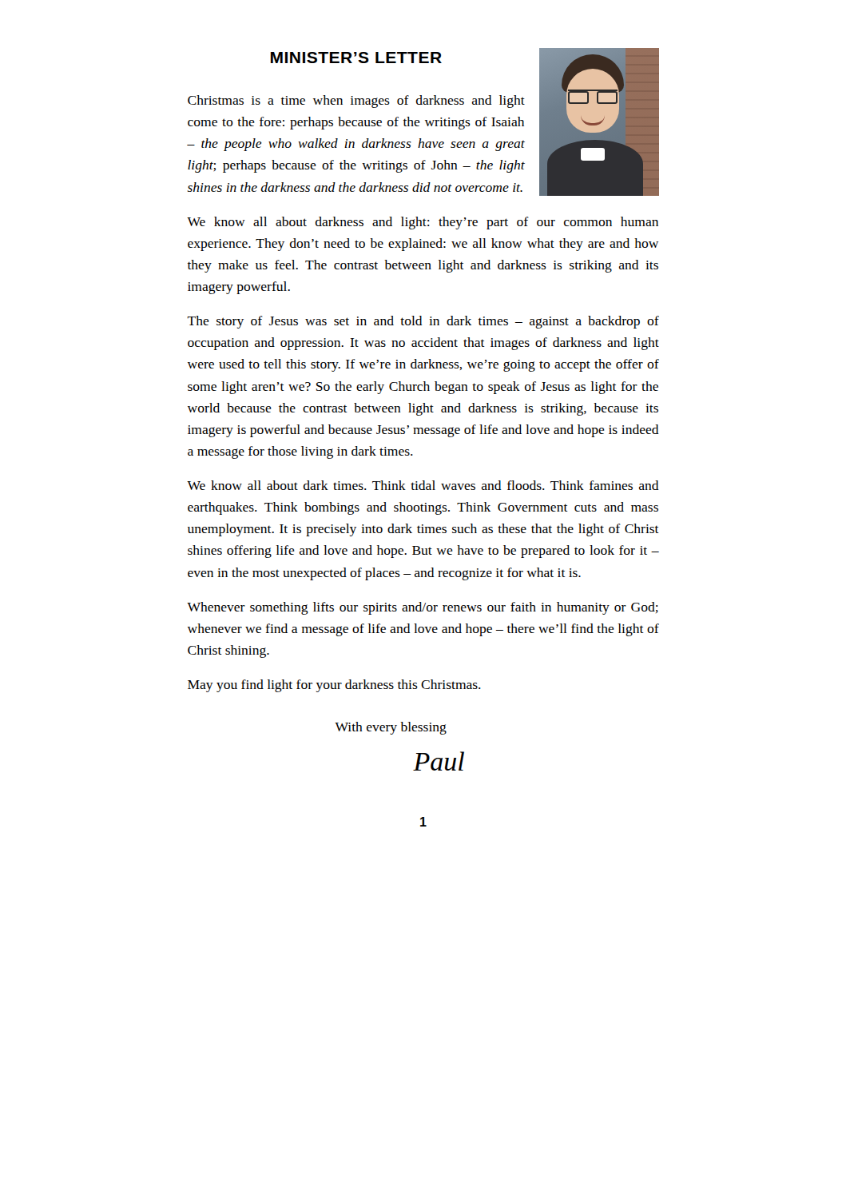MINISTER’S LETTER
Christmas is a time when images of darkness and light come to the fore: perhaps because of the writings of Isaiah – the people who walked in darkness have seen a great light; perhaps because of the writings of John – the light shines in the darkness and the darkness did not overcome it.
We know all about darkness and light: they’re part of our common human experience. They don’t need to be explained: we all know what they are and how they make us feel. The contrast between light and darkness is striking and its imagery powerful.
The story of Jesus was set in and told in dark times – against a backdrop of occupation and oppression. It was no accident that images of darkness and light were used to tell this story. If we’re in darkness, we’re going to accept the offer of some light aren’t we? So the early Church began to speak of Jesus as light for the world because the contrast between light and darkness is striking, because its imagery is powerful and because Jesus’ message of life and love and hope is indeed a message for those living in dark times.
We know all about dark times. Think tidal waves and floods. Think famines and earthquakes. Think bombings and shootings. Think Government cuts and mass unemployment. It is precisely into dark times such as these that the light of Christ shines offering life and love and hope. But we have to be prepared to look for it – even in the most unexpected of places – and recognize it for what it is.
Whenever something lifts our spirits and/or renews our faith in humanity or God; whenever we find a message of life and love and hope – there we’ll find the light of Christ shining.
May you find light for your darkness this Christmas.
With every blessing
Paul
1